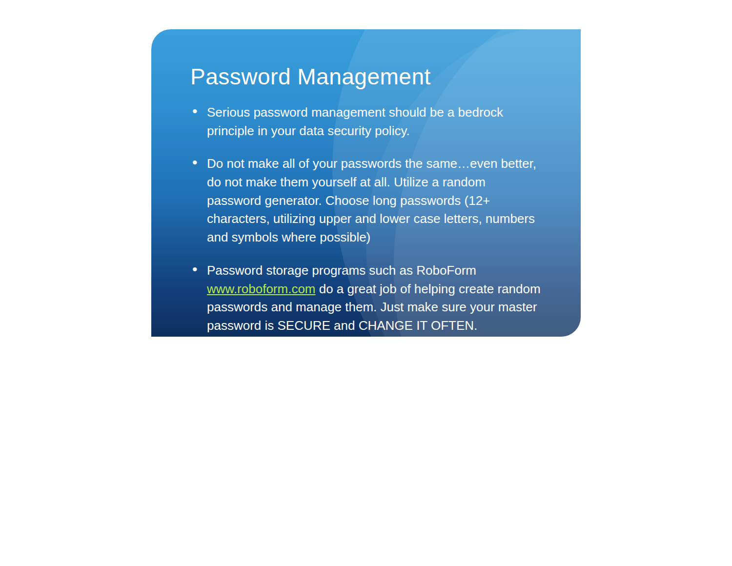Password Management
Serious password management should be a bedrock principle in your data security policy.
Do not make all of your passwords the same…even better, do not make them yourself at all. Utilize a random password generator. Choose long passwords (12+ characters, utilizing upper and lower case letters, numbers and symbols where possible)
Password storage programs such as RoboForm www.roboform.com do a great job of helping create random passwords and manage them. Just make sure your master password is SECURE and CHANGE IT OFTEN.